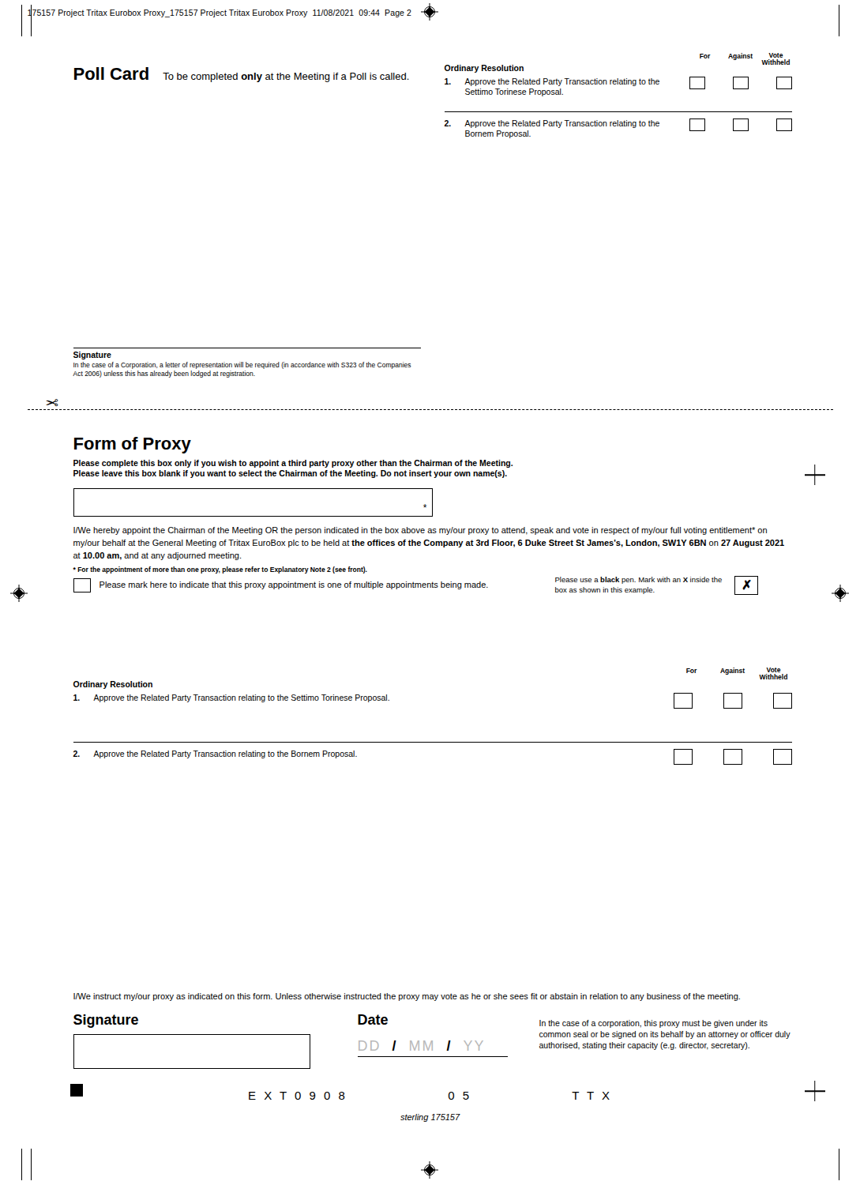175157 Project Tritax Eurobox Proxy_175157 Project Tritax Eurobox Proxy 11/08/2021 09:44 Page 2
Poll Card To be completed only at the Meeting if a Poll is called.
For Against Vote
Withheld
Ordinary Resolution
1.
Approve the Related Party Transaction relating to the Settimo Torinese Proposal.
2.
Approve the Related Party Transaction relating to the Bornem Proposal.
Signature
In the case of a Corporation, a letter of representation will be required (in accordance with S323 of the Companies Act 2006) unless this has already been lodged at registration.
✂
Form of Proxy
Please complete this box only if you wish to appoint a third party proxy other than the Chairman of the Meeting.
Please leave this box blank if you want to select the Chairman of the Meeting. Do not insert your own name(s).
*
I/We hereby appoint the Chairman of the Meeting OR the person indicated in the box above as my/our proxy to attend, speak and vote in respect of my/our full voting entitlement* on my/our behalf at the General Meeting of Tritax EuroBox plc to be held at the offices of the Company at 3rd Floor, 6 Duke Street St James's, London, SW1Y 6BN on 27 August 2021 at 10.00 am, and at any adjourned meeting.
* For the appointment of more than one proxy, please refer to Explanatory Note 2 (see front).
Please mark here to indicate that this proxy appointment is one of multiple appointments being made.
Please use a black pen. Mark with an X inside the box as shown in this example. ✗
For Against Vote
Withheld
Ordinary Resolution
1.
Approve the Related Party Transaction relating to the Settimo Torinese Proposal.
2.
Approve the Related Party Transaction relating to the Bornem Proposal.
I/We instruct my/our proxy as indicated on this form. Unless otherwise instructed the proxy may vote as he or she sees fit or abstain in relation to any business of the meeting.
Signature
Date
DD / MM / YY
In the case of a corporation, this proxy must be given under its common seal or be signed on its behalf by an attorney or officer duly authorised, stating their capacity (e.g. director, secretary).
E X T 0 9 0 8 0 5 T T X
sterling 175157